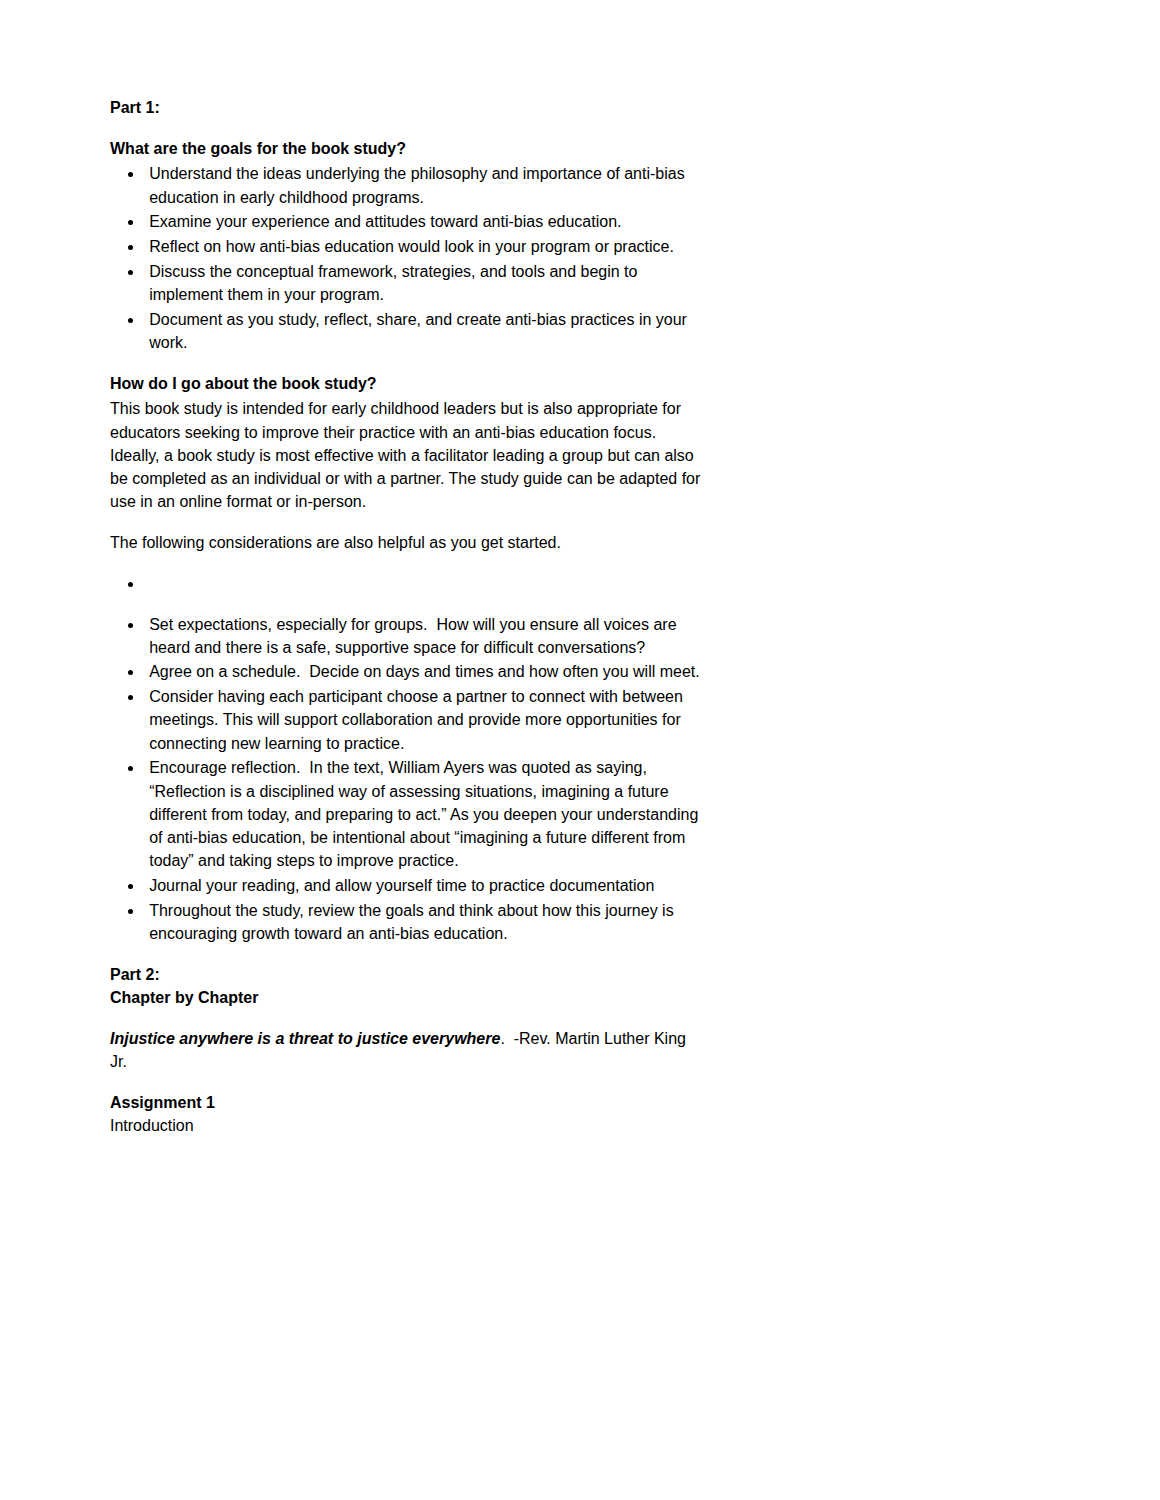Part 1:
What are the goals for the book study?
Understand the ideas underlying the philosophy and importance of anti-bias education in early childhood programs.
Examine your experience and attitudes toward anti-bias education.
Reflect on how anti-bias education would look in your program or practice.
Discuss the conceptual framework, strategies, and tools and begin to implement them in your program.
Document as you study, reflect, share, and create anti-bias practices in your work.
How do I go about the book study?
This book study is intended for early childhood leaders but is also appropriate for educators seeking to improve their practice with an anti-bias education focus. Ideally, a book study is most effective with a facilitator leading a group but can also be completed as an individual or with a partner. The study guide can be adapted for use in an online format or in-person.
The following considerations are also helpful as you get started.
Set expectations, especially for groups. How will you ensure all voices are heard and there is a safe, supportive space for difficult conversations?
Agree on a schedule. Decide on days and times and how often you will meet.
Consider having each participant choose a partner to connect with between meetings. This will support collaboration and provide more opportunities for connecting new learning to practice.
Encourage reflection. In the text, William Ayers was quoted as saying, “Reflection is a disciplined way of assessing situations, imagining a future different from today, and preparing to act.” As you deepen your understanding of anti-bias education, be intentional about “imagining a future different from today” and taking steps to improve practice.
Journal your reading, and allow yourself time to practice documentation
Throughout the study, review the goals and think about how this journey is encouraging growth toward an anti-bias education.
Part 2:
Chapter by Chapter
Injustice anywhere is a threat to justice everywhere. -Rev. Martin Luther King Jr.
Assignment 1
Introduction